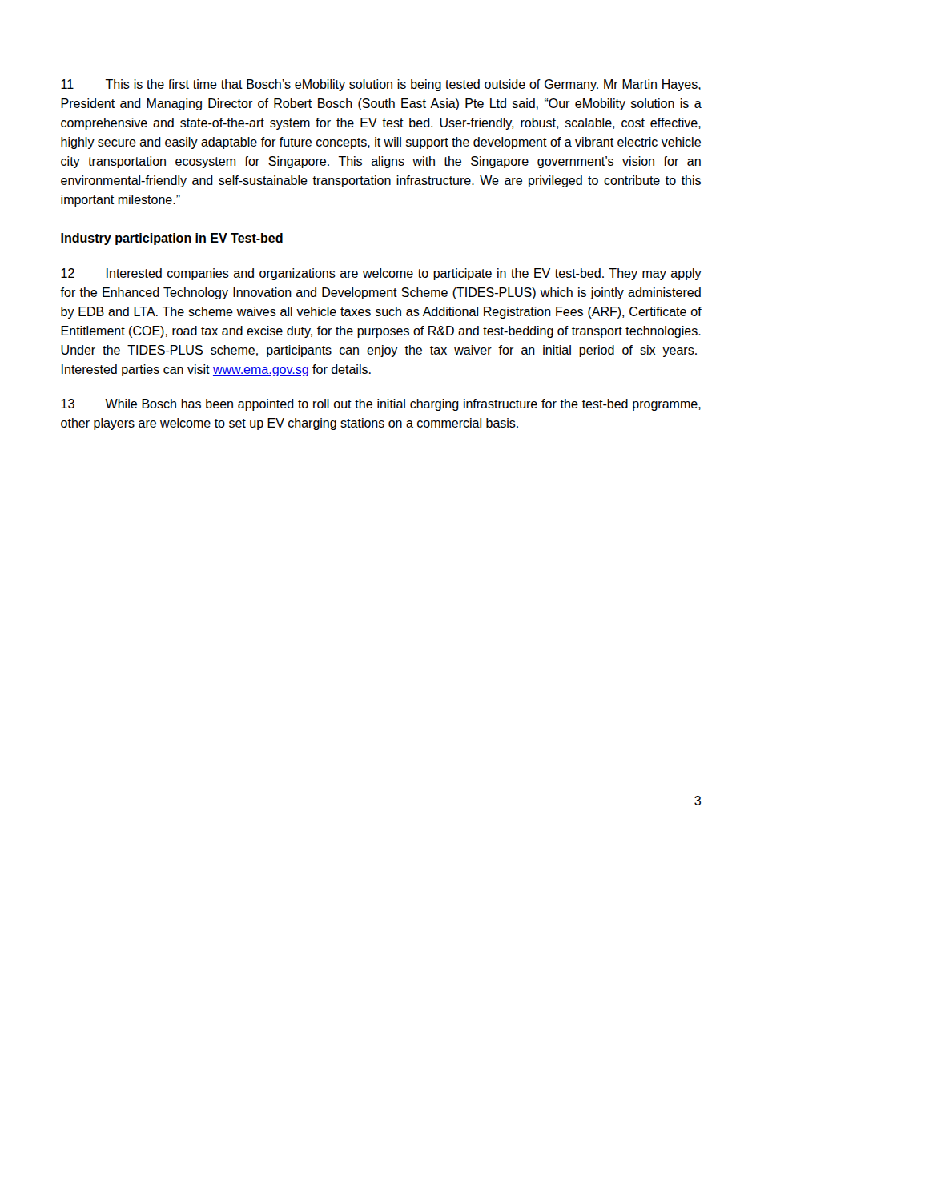11 This is the first time that Bosch’s eMobility solution is being tested outside of Germany. Mr Martin Hayes, President and Managing Director of Robert Bosch (South East Asia) Pte Ltd said, “Our eMobility solution is a comprehensive and state-of-the-art system for the EV test bed. User-friendly, robust, scalable, cost effective, highly secure and easily adaptable for future concepts, it will support the development of a vibrant electric vehicle city transportation ecosystem for Singapore. This aligns with the Singapore government’s vision for an environmental-friendly and self-sustainable transportation infrastructure. We are privileged to contribute to this important milestone.”
Industry participation in EV Test-bed
12 Interested companies and organizations are welcome to participate in the EV test-bed. They may apply for the Enhanced Technology Innovation and Development Scheme (TIDES-PLUS) which is jointly administered by EDB and LTA. The scheme waives all vehicle taxes such as Additional Registration Fees (ARF), Certificate of Entitlement (COE), road tax and excise duty, for the purposes of R&D and test-bedding of transport technologies. Under the TIDES-PLUS scheme, participants can enjoy the tax waiver for an initial period of six years. Interested parties can visit www.ema.gov.sg for details.
13 While Bosch has been appointed to roll out the initial charging infrastructure for the test-bed programme, other players are welcome to set up EV charging stations on a commercial basis.
3